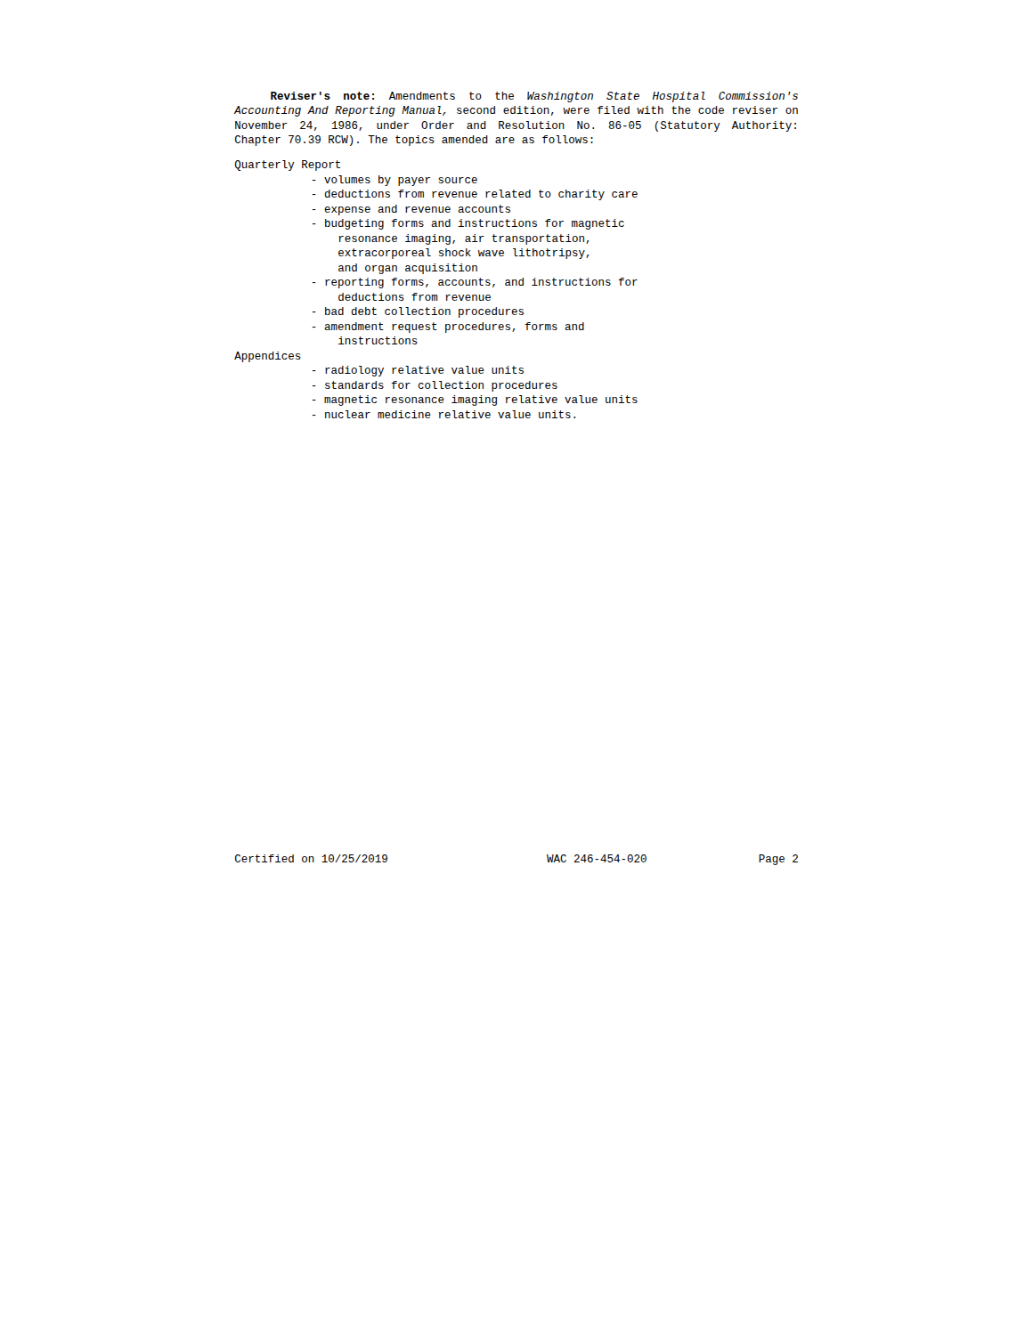Reviser's note: Amendments to the Washington State Hospital Commission's Accounting And Reporting Manual, second edition, were filed with the code reviser on November 24, 1986, under Order and Resolution No. 86-05 (Statutory Authority: Chapter 70.39 RCW). The topics amended are as follows:
Quarterly Report
volumes by payer source
deductions from revenue related to charity care
expense and revenue accounts
budgeting forms and instructions for magneticresonance imaging, air transportation, extracorporeal shock wave lithotripsy, and organ acquisition
reporting forms, accounts, and instructions fordeductions from revenue
bad debt collection procedures
amendment request procedures, forms andinstructions
Appendices
radiology relative value units
standards for collection procedures
magnetic resonance imaging relative value units
nuclear medicine relative value units.
Certified on 10/25/2019
WAC 246-454-020
Page 2